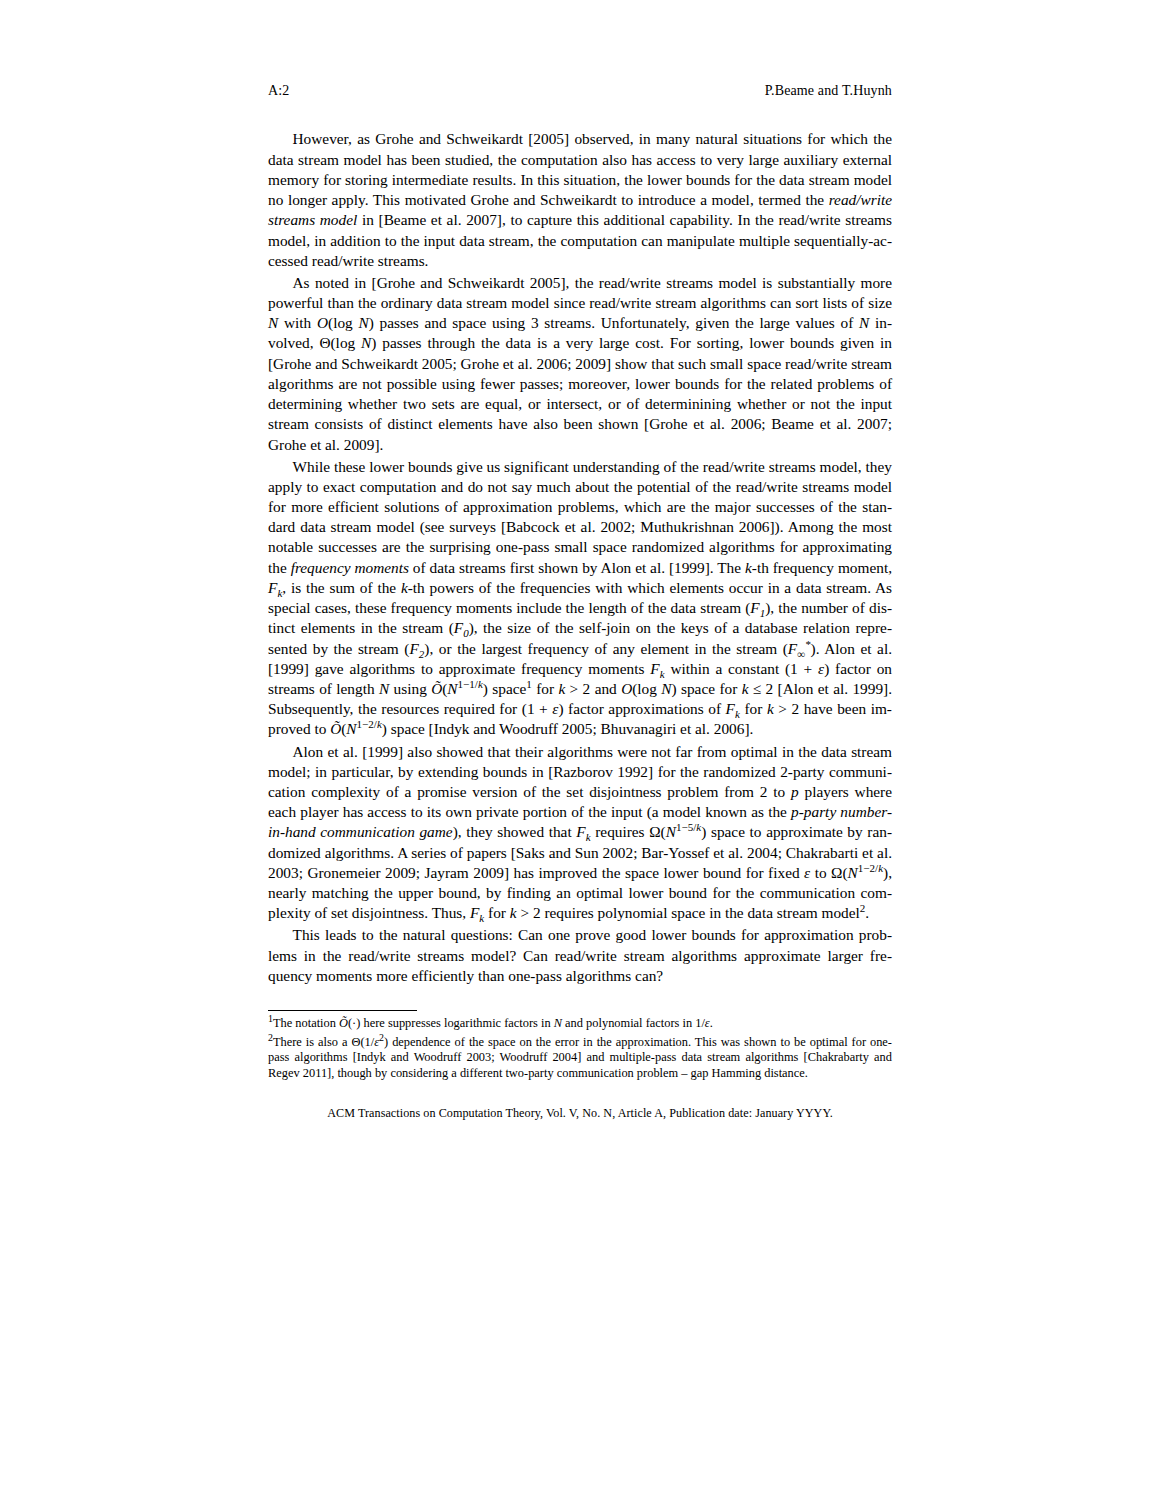A:2 P.Beame and T.Huynh
However, as Grohe and Schweikardt [2005] observed, in many natural situations for which the data stream model has been studied, the computation also has access to very large auxiliary external memory for storing intermediate results. In this situation, the lower bounds for the data stream model no longer apply. This motivated Grohe and Schweikardt to introduce a model, termed the read/write streams model in [Beame et al. 2007], to capture this additional capability. In the read/write streams model, in addition to the input data stream, the computation can manipulate multiple sequentially-accessed read/write streams.
As noted in [Grohe and Schweikardt 2005], the read/write streams model is substantially more powerful than the ordinary data stream model since read/write stream algorithms can sort lists of size N with O(log N) passes and space using 3 streams. Unfortunately, given the large values of N involved, Θ(log N) passes through the data is a very large cost. For sorting, lower bounds given in [Grohe and Schweikardt 2005; Grohe et al. 2006; 2009] show that such small space read/write stream algorithms are not possible using fewer passes; moreover, lower bounds for the related problems of determining whether two sets are equal, or intersect, or of determinining whether or not the input stream consists of distinct elements have also been shown [Grohe et al. 2006; Beame et al. 2007; Grohe et al. 2009].
While these lower bounds give us significant understanding of the read/write streams model, they apply to exact computation and do not say much about the potential of the read/write streams model for more efficient solutions of approximation problems, which are the major successes of the standard data stream model (see surveys [Babcock et al. 2002; Muthukrishnan 2006]). Among the most notable successes are the surprising one-pass small space randomized algorithms for approximating the frequency moments of data streams first shown by Alon et al. [1999]. The k-th frequency moment, Fk, is the sum of the k-th powers of the frequencies with which elements occur in a data stream. As special cases, these frequency moments include the length of the data stream (F1), the number of distinct elements in the stream (F0), the size of the self-join on the keys of a database relation represented by the stream (F2), or the largest frequency of any element in the stream (F∞*). Alon et al. [1999] gave algorithms to approximate frequency moments Fk within a constant (1 + ε) factor on streams of length N using Õ(N1−1/k) space1 for k > 2 and O(log N) space for k ≤ 2 [Alon et al. 1999]. Subsequently, the resources required for (1 + ε) factor approximations of Fk for k > 2 have been improved to Õ(N1−2/k) space [Indyk and Woodruff 2005; Bhuvanagiri et al. 2006].
Alon et al. [1999] also showed that their algorithms were not far from optimal in the data stream model; in particular, by extending bounds in [Razborov 1992] for the randomized 2-party communication complexity of a promise version of the set disjointness problem from 2 to p players where each player has access to its own private portion of the input (a model known as the p-party number-in-hand communication game), they showed that Fk requires Ω(N1−5/k) space to approximate by randomized algorithms. A series of papers [Saks and Sun 2002; Bar-Yossef et al. 2004; Chakrabarti et al. 2003; Gronemeier 2009; Jayram 2009] has improved the space lower bound for fixed ε to Ω(N1−2/k), nearly matching the upper bound, by finding an optimal lower bound for the communication complexity of set disjointness. Thus, Fk for k > 2 requires polynomial space in the data stream model2.
This leads to the natural questions: Can one prove good lower bounds for approximation problems in the read/write streams model? Can read/write stream algorithms approximate larger frequency moments more efficiently than one-pass algorithms can?
1The notation Õ(·) here suppresses logarithmic factors in N and polynomial factors in 1/ε.
2There is also a Θ(1/ε2) dependence of the space on the error in the approximation. This was shown to be optimal for one-pass algorithms [Indyk and Woodruff 2003; Woodruff 2004] and multiple-pass data stream algorithms [Chakrabarty and Regev 2011], though by considering a different two-party communication problem – gap Hamming distance.
ACM Transactions on Computation Theory, Vol. V, No. N, Article A, Publication date: January YYYY.